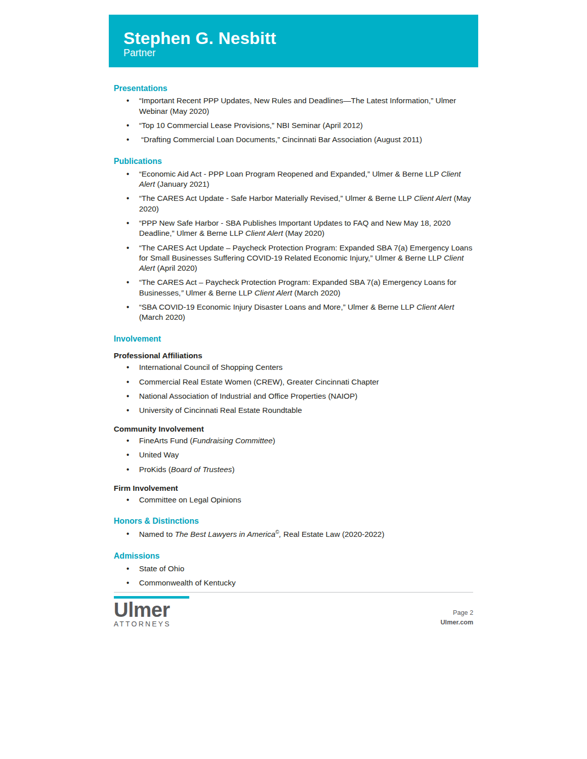Stephen G. Nesbitt
Partner
Presentations
“Important Recent PPP Updates, New Rules and Deadlines—The Latest Information,” Ulmer Webinar (May 2020)
“Top 10 Commercial Lease Provisions,” NBI Seminar (April 2012)
“Drafting Commercial Loan Documents,” Cincinnati Bar Association (August 2011)
Publications
“Economic Aid Act - PPP Loan Program Reopened and Expanded,” Ulmer & Berne LLP Client Alert (January 2021)
“The CARES Act Update - Safe Harbor Materially Revised,” Ulmer & Berne LLP Client Alert (May 2020)
“PPP New Safe Harbor - SBA Publishes Important Updates to FAQ and New May 18, 2020 Deadline,” Ulmer & Berne LLP Client Alert (May 2020)
“The CARES Act Update – Paycheck Protection Program: Expanded SBA 7(a) Emergency Loans for Small Businesses Suffering COVID-19 Related Economic Injury,” Ulmer & Berne LLP Client Alert (April 2020)
“The CARES Act – Paycheck Protection Program: Expanded SBA 7(a) Emergency Loans for Businesses,” Ulmer & Berne LLP Client Alert (March 2020)
“SBA COVID-19 Economic Injury Disaster Loans and More,” Ulmer & Berne LLP Client Alert (March 2020)
Involvement
Professional Affiliations
International Council of Shopping Centers
Commercial Real Estate Women (CREW), Greater Cincinnati Chapter
National Association of Industrial and Office Properties (NAIOP)
University of Cincinnati Real Estate Roundtable
Community Involvement
FineArts Fund (Fundraising Committee)
United Way
ProKids (Board of Trustees)
Firm Involvement
Committee on Legal Opinions
Honors & Distinctions
Named to The Best Lawyers in America©, Real Estate Law (2020-2022)
Admissions
State of Ohio
Commonwealth of Kentucky
Ulmer
ATTORNEYS
Page 2
Ulmer.com